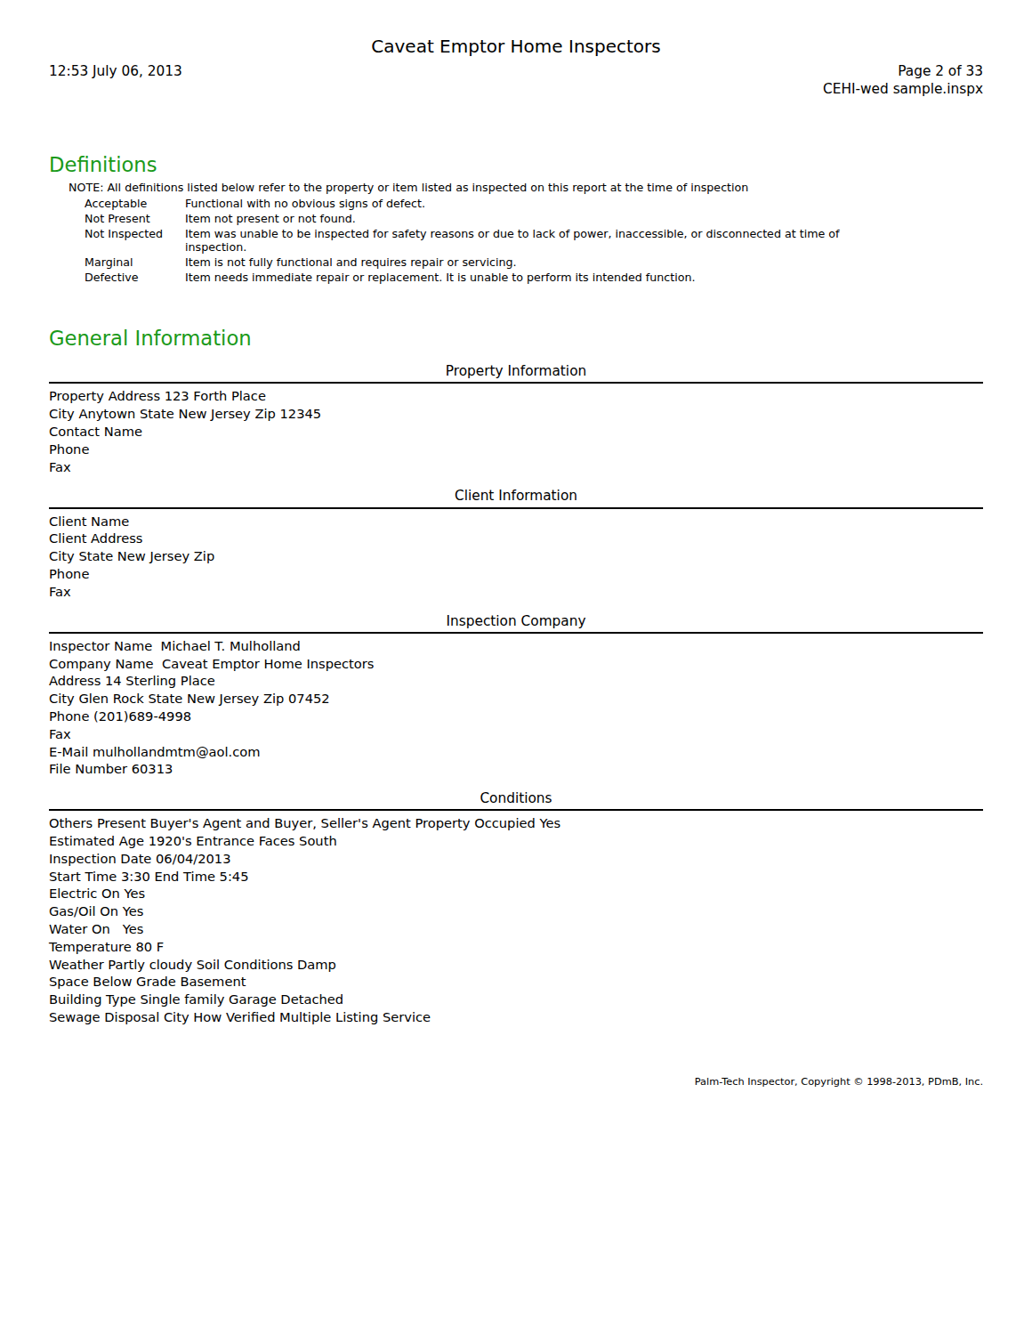Caveat Emptor Home Inspectors
12:53 July 06, 2013
Page 2 of 33
CEHI-wed sample.inspx
Definitions
NOTE: All definitions listed below refer to the property or item listed as inspected on this report at the time of inspection
| Acceptable | Functional with no obvious signs of defect. |
| Not Present | Item not present or not found. |
| Not Inspected | Item was unable to be inspected for safety reasons or due to lack of power, inaccessible, or disconnected at time of inspection. |
| Marginal | Item is not fully functional and requires repair or servicing. |
| Defective | Item needs immediate repair or replacement. It is unable to perform its intended function. |
General Information
Property Information
Property Address 123 Forth Place
City Anytown State New Jersey Zip 12345
Contact Name
Phone
Fax
Client Information
Client Name
Client Address
City State New Jersey Zip
Phone
Fax
Inspection Company
Inspector Name Michael T. Mulholland
Company Name Caveat Emptor Home Inspectors
Address 14 Sterling Place
City Glen Rock State New Jersey Zip 07452
Phone (201)689-4998
Fax
E-Mail mulhollandmtm@aol.com
File Number 60313
Conditions
Others Present Buyer's Agent and Buyer, Seller's Agent Property Occupied Yes
Estimated Age 1920's Entrance Faces South
Inspection Date 06/04/2013
Start Time 3:30 End Time 5:45
Electric On Yes
Gas/Oil On Yes
Water On Yes
Temperature 80 F
Weather Partly cloudy Soil Conditions Damp
Space Below Grade Basement
Building Type Single family Garage Detached
Sewage Disposal City How Verified Multiple Listing Service
Palm-Tech Inspector, Copyright © 1998-2013, PDmB, Inc.